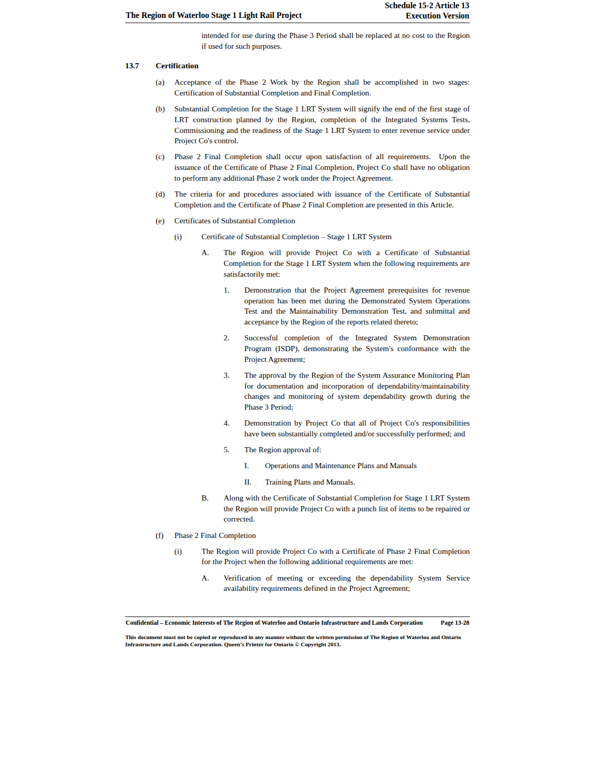| The Region of Waterloo Stage 1 Light Rail Project | Schedule 15-2 Article 13 Execution Version |
intended for use during the Phase 3 Period shall be replaced at no cost to the Region if used for such purposes.
13.7 Certification
| | (a) | Acceptance of the Phase 2 Work by the Region shall be accomplished in two stages: Certification of Substantial Completion and Final Completion. |
| | (b) | Substantial Completion for the Stage 1 LRT System will signify the end of the first stage of LRT construction planned by the Region, completion of the Integrated Systems Tests, Commissioning and the readiness of the Stage 1 LRT System to enter revenue service under Project Co's control. |
| | (c) | Phase 2 Final Completion shall occur upon satisfaction of all requirements. Upon the issuance of the Certificate of Phase 2 Final Completion, Project Co shall have no obligation to perform any additional Phase 2 work under the Project Agreement. |
| | (d) | The criteria for and procedures associated with issuance of the Certificate of Substantial Completion and the Certificate of Phase 2 Final Completion are presented in this Article. |
| | (e) | Certificates of Substantial Completion |
| | (i) | Certificate of Substantial Completion – Stage 1 LRT System |
| | A. | The Region will provide Project Co with a Certificate of Substantial Completion for the Stage 1 LRT System when the following requirements are satisfactorily met: |
| | 1. | Demonstration that the Project Agreement prerequisites for revenue operation has been met during the Demonstrated System Operations Test and the Maintainability Demonstration Test, and submittal and acceptance by the Region of the reports related thereto; |
| | 2. | Successful completion of the Integrated System Demonstration Program (ISDP), demonstrating the System's conformance with the Project Agreement; |
| | 3. | The approval by the Region of the System Assurance Monitoring Plan for documentation and incorporation of dependability/maintainability changes and monitoring of system dependability growth during the Phase 3 Period; |
| | 4. | Demonstration by Project Co that all of Project Co's responsibilities have been substantially completed and/or successfully performed; and |
| | 5. | The Region approval of: |
| | I. | Operations and Maintenance Plans and Manuals |
| | II. | Training Plans and Manuals. |
| | B. | Along with the Certificate of Substantial Completion for Stage 1 LRT System the Region will provide Project Co with a punch list of items to be repaired or corrected. |
| | (f) | Phase 2 Final Completion |
| | (i) | The Region will provide Project Co with a Certificate of Phase 2 Final Completion for the Project when the following additional requirements are met: |
| | A. | Verification of meeting or exceeding the dependability System Service availability requirements defined in the Project Agreement; |
| Confidential – Economic Interests of The Region of Waterloo and Ontario Infrastructure and Lands Corporation | Page 13-28 |
This document must not be copied or reproduced in any manner without the written permission of The Region of Waterloo and Ontario Infrastructure and Lands Corporation. Queen’s Printer for Ontario © Copyright 2013.